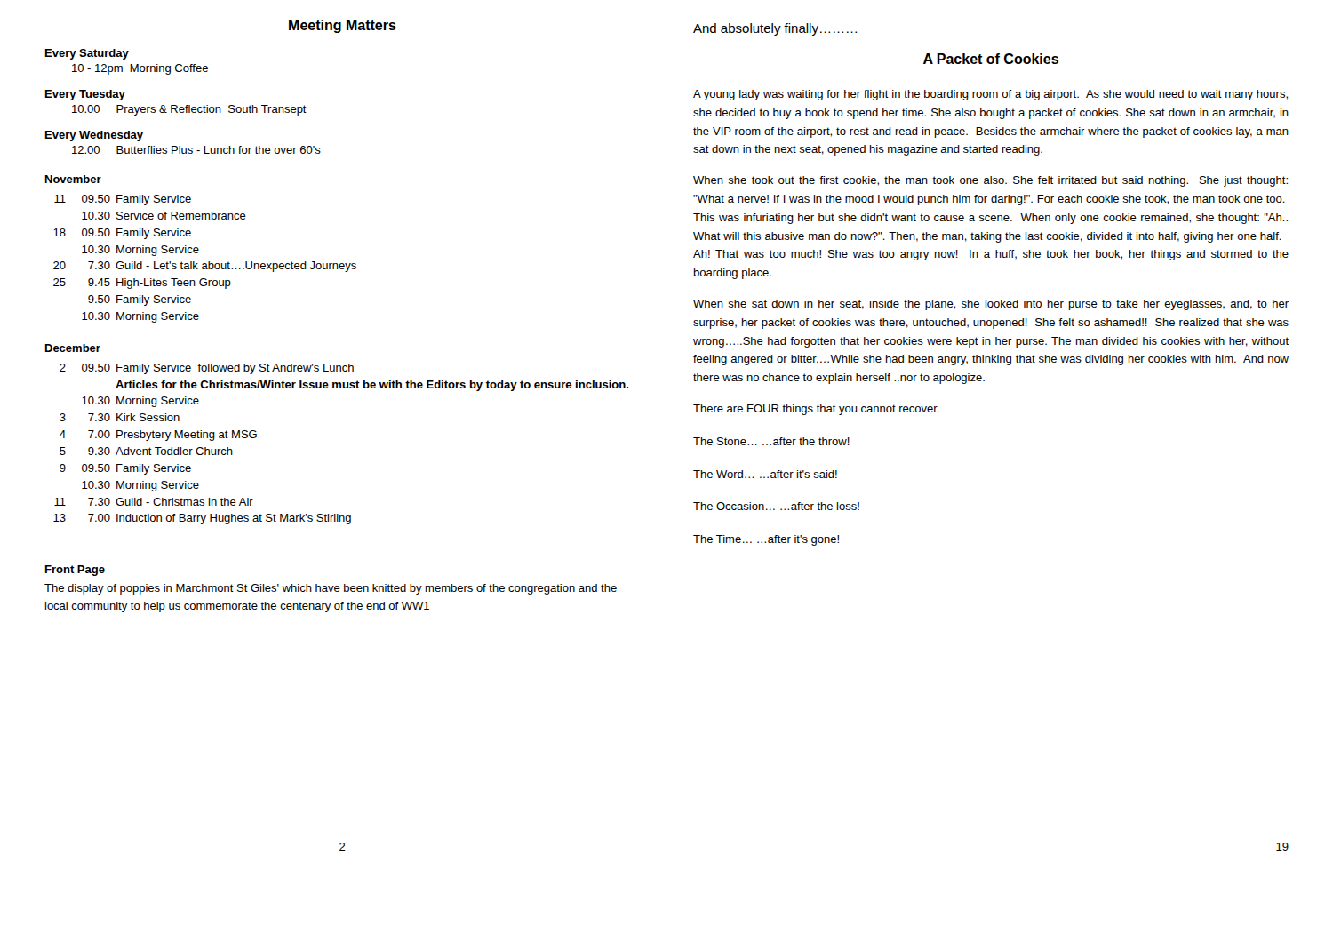Meeting Matters
Every Saturday
10 - 12pm Morning Coffee
Every Tuesday
10.00 Prayers & Reflection South Transept
Every Wednesday
12.00 Butterflies Plus - Lunch for the over 60's
November
| 11 | 09.50 | Family Service |
| | 10.30 | Service of Remembrance |
| 18 | 09.50 | Family Service |
| | 10.30 | Morning Service |
| 20 | 7.30 | Guild - Let's talk about….Unexpected Journeys |
| 25 | 9.45 | High-Lites Teen Group |
| | 9.50 | Family Service |
| | 10.30 | Morning Service |
December
| 2 | 09.50 | Family Service followed by St Andrew's Lunch Articles for the Christmas/Winter Issue must be with the Editors by today to ensure inclusion. |
| | 10.30 | Morning Service |
| 3 | 7.30 | Kirk Session |
| 4 | 7.00 | Presbytery Meeting at MSG |
| 5 | 9.30 | Advent Toddler Church |
| 9 | 09.50 | Family Service |
| | 10.30 | Morning Service |
| 11 | 7.30 | Guild - Christmas in the Air |
| 13 | 7.00 | Induction of Barry Hughes at St Mark's Stirling |
Front Page
The display of poppies in Marchmont St Giles' which have been knitted by members of the congregation and the local community to help us commemorate the centenary of the end of WW1
2
And absolutely finally………
A Packet of Cookies
A young lady was waiting for her flight in the boarding room of a big airport. As she would need to wait many hours, she decided to buy a book to spend her time. She also bought a packet of cookies. She sat down in an armchair, in the VIP room of the airport, to rest and read in peace. Besides the armchair where the packet of cookies lay, a man sat down in the next seat, opened his magazine and started reading.
When she took out the first cookie, the man took one also. She felt irritated but said nothing. She just thought: "What a nerve! If I was in the mood I would punch him for daring!". For each cookie she took, the man took one too. This was infuriating her but she didn't want to cause a scene. When only one cookie remained, she thought: "Ah.. What will this abusive man do now?". Then, the man, taking the last cookie, divided it into half, giving her one half. Ah! That was too much! She was too angry now! In a huff, she took her book, her things and stormed to the boarding place.
When she sat down in her seat, inside the plane, she looked into her purse to take her eyeglasses, and, to her surprise, her packet of cookies was there, untouched, unopened! She felt so ashamed!! She realized that she was wrong…..She had forgotten that her cookies were kept in her purse. The man divided his cookies with her, without feeling angered or bitter.…While she had been angry, thinking that she was dividing her cookies with him. And now there was no chance to explain herself ..nor to apologize.
There are FOUR things that you cannot recover.
The Stone… …after the throw!
The Word… …after it's said!
The Occasion… …after the loss!
The Time… …after it's gone!
19